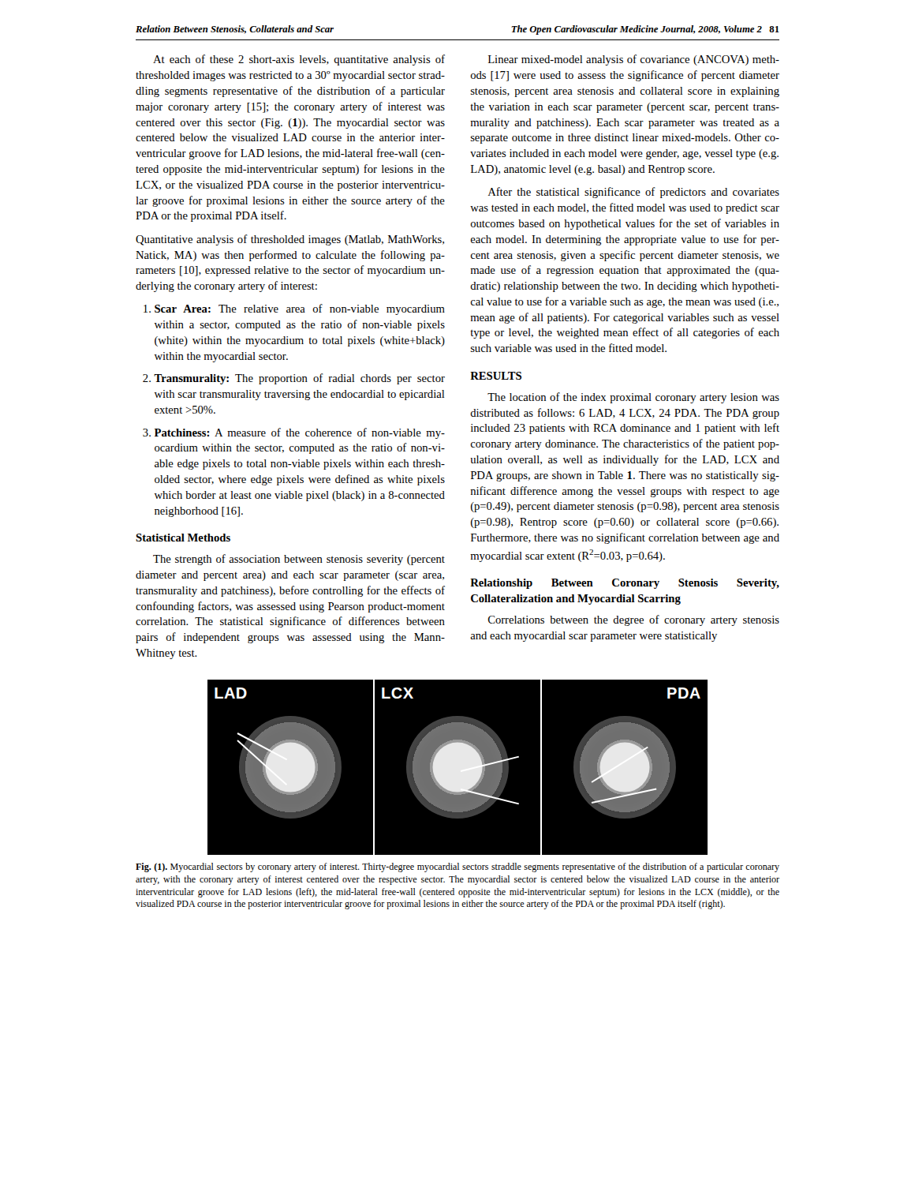Relation Between Stenosis, Collaterals and Scar The Open Cardiovascular Medicine Journal, 2008, Volume 2 81
At each of these 2 short-axis levels, quantitative analysis of thresholded images was restricted to a 30º myocardial sector straddling segments representative of the distribution of a particular major coronary artery [15]; the coronary artery of interest was centered over this sector (Fig. (1)). The myocardial sector was centered below the visualized LAD course in the anterior interventricular groove for LAD lesions, the mid-lateral free-wall (centered opposite the mid-interventricular septum) for lesions in the LCX, or the visualized PDA course in the posterior interventricular groove for proximal lesions in either the source artery of the PDA or the proximal PDA itself.
Quantitative analysis of thresholded images (Matlab, MathWorks, Natick, MA) was then performed to calculate the following parameters [10], expressed relative to the sector of myocardium underlying the coronary artery of interest:
Scar Area: The relative area of non-viable myocardium within a sector, computed as the ratio of non-viable pixels (white) within the myocardium to total pixels (white+black) within the myocardial sector.
Transmurality: The proportion of radial chords per sector with scar transmurality traversing the endocardial to epicardial extent >50%.
Patchiness: A measure of the coherence of non-viable myocardium within the sector, computed as the ratio of non-viable edge pixels to total non-viable pixels within each thresholded sector, where edge pixels were defined as white pixels which border at least one viable pixel (black) in a 8-connected neighborhood [16].
Statistical Methods
The strength of association between stenosis severity (percent diameter and percent area) and each scar parameter (scar area, transmurality and patchiness), before controlling for the effects of confounding factors, was assessed using Pearson product-moment correlation. The statistical significance of differences between pairs of independent groups was assessed using the Mann-Whitney test.
Linear mixed-model analysis of covariance (ANCOVA) methods [17] were used to assess the significance of percent diameter stenosis, percent area stenosis and collateral score in explaining the variation in each scar parameter (percent scar, percent transmurality and patchiness). Each scar parameter was treated as a separate outcome in three distinct linear mixed-models. Other covariates included in each model were gender, age, vessel type (e.g. LAD), anatomic level (e.g. basal) and Rentrop score.
After the statistical significance of predictors and covariates was tested in each model, the fitted model was used to predict scar outcomes based on hypothetical values for the set of variables in each model. In determining the appropriate value to use for percent area stenosis, given a specific percent diameter stenosis, we made use of a regression equation that approximated the (quadratic) relationship between the two. In deciding which hypothetical value to use for a variable such as age, the mean was used (i.e., mean age of all patients). For categorical variables such as vessel type or level, the weighted mean effect of all categories of each such variable was used in the fitted model.
RESULTS
The location of the index proximal coronary artery lesion was distributed as follows: 6 LAD, 4 LCX, 24 PDA. The PDA group included 23 patients with RCA dominance and 1 patient with left coronary artery dominance. The characteristics of the patient population overall, as well as individually for the LAD, LCX and PDA groups, are shown in Table 1. There was no statistically significant difference among the vessel groups with respect to age (p=0.49), percent diameter stenosis (p=0.98), percent area stenosis (p=0.98), Rentrop score (p=0.60) or collateral score (p=0.66). Furthermore, there was no significant correlation between age and myocardial scar extent (R2=0.03, p=0.64).
Relationship Between Coronary Stenosis Severity, Collateralization and Myocardial Scarring
Correlations between the degree of coronary artery stenosis and each myocardial scar parameter were statistically
LAD
LCX
PDA
Fig. (1). Myocardial sectors by coronary artery of interest. Thirty-degree myocardial sectors straddle segments representative of the distribution of a particular coronary artery, with the coronary artery of interest centered over the respective sector. The myocardial sector is centered below the visualized LAD course in the anterior interventricular groove for LAD lesions (left), the mid-lateral free-wall (centered opposite the mid-interventricular septum) for lesions in the LCX (middle), or the visualized PDA course in the posterior interventricular groove for proximal lesions in either the source artery of the PDA or the proximal PDA itself (right).